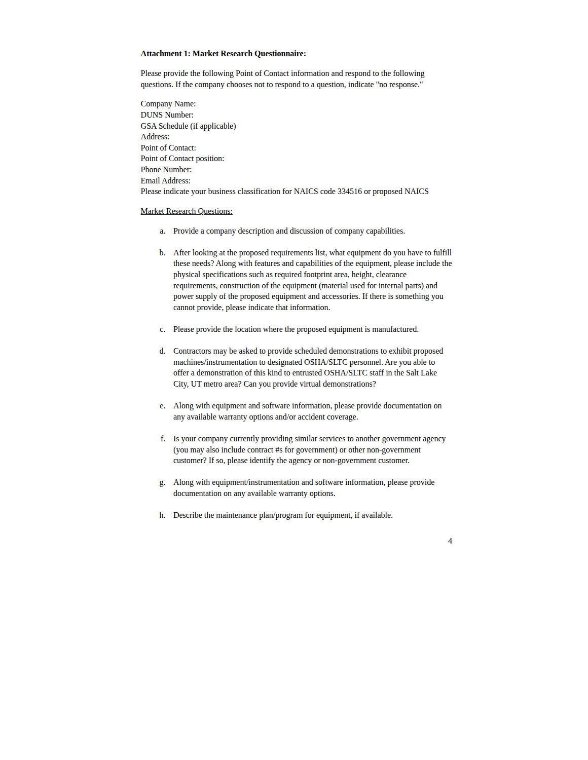Attachment 1: Market Research Questionnaire:
Please provide the following Point of Contact information and respond to the following questions. If the company chooses not to respond to a question, indicate "no response."
Company Name:
DUNS Number:
GSA Schedule (if applicable)
Address:
Point of Contact:
Point of Contact position:
Phone Number:
Email Address:
Please indicate your business classification for NAICS code 334516 or proposed NAICS
Market Research Questions:
Provide a company description and discussion of company capabilities.
After looking at the proposed requirements list, what equipment do you have to fulfill these needs? Along with features and capabilities of the equipment, please include the physical specifications such as required footprint area, height, clearance requirements, construction of the equipment (material used for internal parts) and power supply of the proposed equipment and accessories. If there is something you cannot provide, please indicate that information.
Please provide the location where the proposed equipment is manufactured.
Contractors may be asked to provide scheduled demonstrations to exhibit proposed machines/instrumentation to designated OSHA/SLTC personnel. Are you able to offer a demonstration of this kind to entrusted OSHA/SLTC staff in the Salt Lake City, UT metro area? Can you provide virtual demonstrations?
Along with equipment and software information, please provide documentation on any available warranty options and/or accident coverage.
Is your company currently providing similar services to another government agency (you may also include contract #s for government) or other non-government customer? If so, please identify the agency or non-government customer.
Along with equipment/instrumentation and software information, please provide documentation on any available warranty options.
Describe the maintenance plan/program for equipment, if available.
4